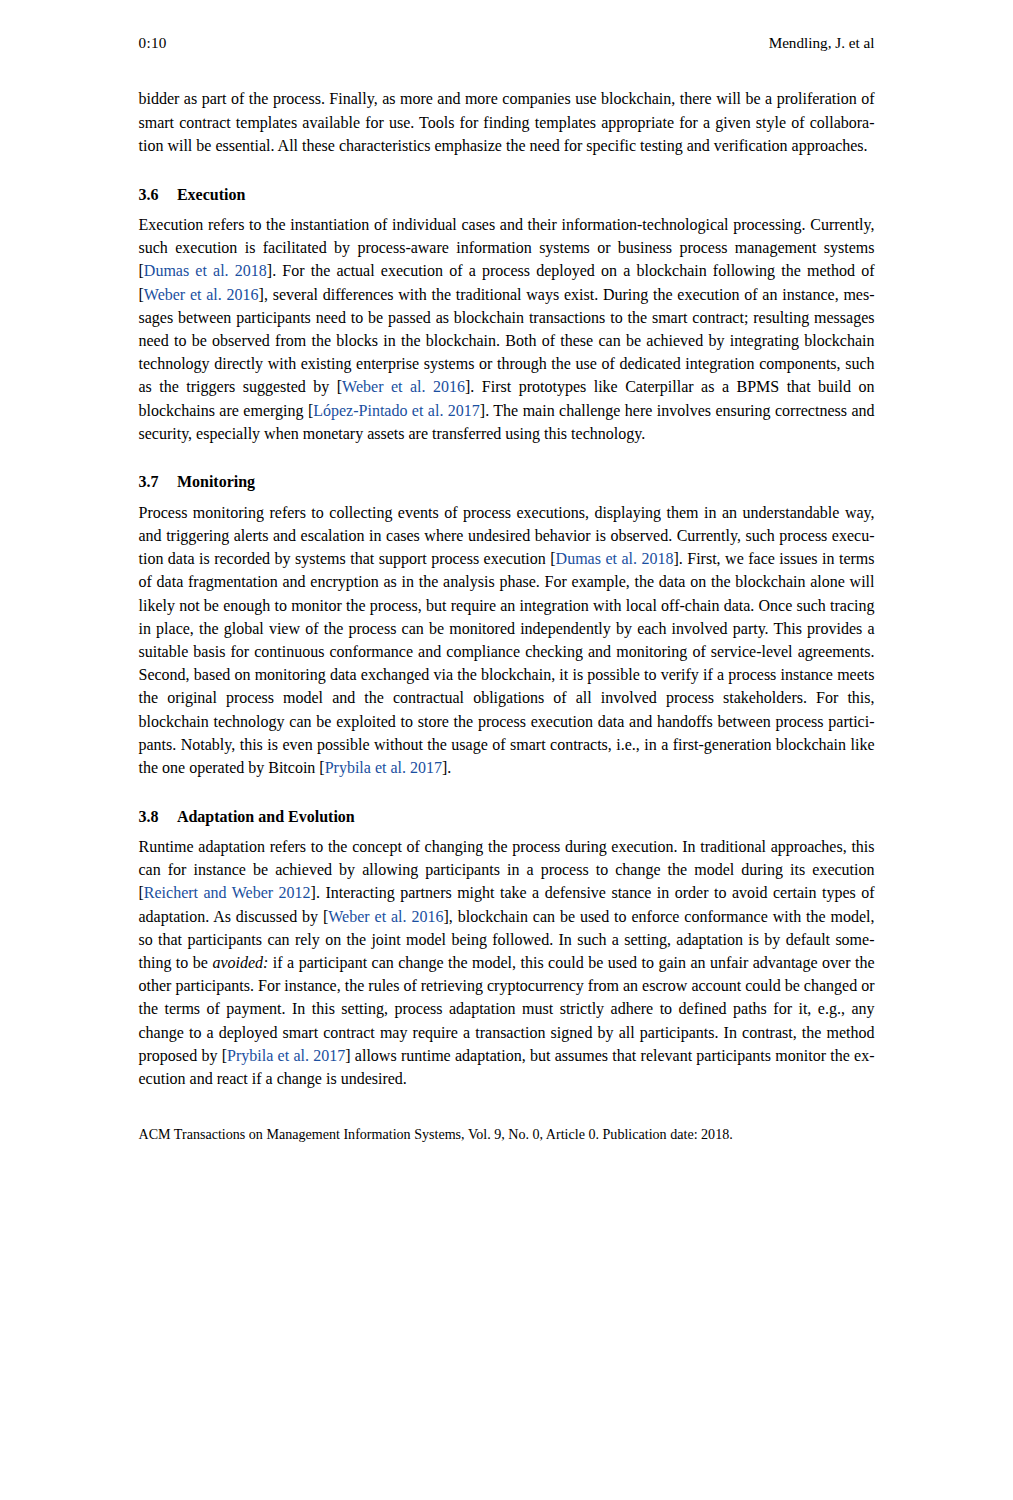0:10 Mendling, J. et al
bidder as part of the process. Finally, as more and more companies use blockchain, there will be a proliferation of smart contract templates available for use. Tools for finding templates appropriate for a given style of collaboration will be essential. All these characteristics emphasize the need for specific testing and verification approaches.
3.6 Execution
Execution refers to the instantiation of individual cases and their information-technological processing. Currently, such execution is facilitated by process-aware information systems or business process management systems [Dumas et al. 2018]. For the actual execution of a process deployed on a blockchain following the method of [Weber et al. 2016], several differences with the traditional ways exist. During the execution of an instance, messages between participants need to be passed as blockchain transactions to the smart contract; resulting messages need to be observed from the blocks in the blockchain. Both of these can be achieved by integrating blockchain technology directly with existing enterprise systems or through the use of dedicated integration components, such as the triggers suggested by [Weber et al. 2016]. First prototypes like Caterpillar as a BPMS that build on blockchains are emerging [López-Pintado et al. 2017]. The main challenge here involves ensuring correctness and security, especially when monetary assets are transferred using this technology.
3.7 Monitoring
Process monitoring refers to collecting events of process executions, displaying them in an understandable way, and triggering alerts and escalation in cases where undesired behavior is observed. Currently, such process execution data is recorded by systems that support process execution [Dumas et al. 2018]. First, we face issues in terms of data fragmentation and encryption as in the analysis phase. For example, the data on the blockchain alone will likely not be enough to monitor the process, but require an integration with local off-chain data. Once such tracing in place, the global view of the process can be monitored independently by each involved party. This provides a suitable basis for continuous conformance and compliance checking and monitoring of service-level agreements. Second, based on monitoring data exchanged via the blockchain, it is possible to verify if a process instance meets the original process model and the contractual obligations of all involved process stakeholders. For this, blockchain technology can be exploited to store the process execution data and handoffs between process participants. Notably, this is even possible without the usage of smart contracts, i.e., in a first-generation blockchain like the one operated by Bitcoin [Prybila et al. 2017].
3.8 Adaptation and Evolution
Runtime adaptation refers to the concept of changing the process during execution. In traditional approaches, this can for instance be achieved by allowing participants in a process to change the model during its execution [Reichert and Weber 2012]. Interacting partners might take a defensive stance in order to avoid certain types of adaptation. As discussed by [Weber et al. 2016], blockchain can be used to enforce conformance with the model, so that participants can rely on the joint model being followed. In such a setting, adaptation is by default something to be avoided: if a participant can change the model, this could be used to gain an unfair advantage over the other participants. For instance, the rules of retrieving cryptocurrency from an escrow account could be changed or the terms of payment. In this setting, process adaptation must strictly adhere to defined paths for it, e.g., any change to a deployed smart contract may require a transaction signed by all participants. In contrast, the method proposed by [Prybila et al. 2017] allows runtime adaptation, but assumes that relevant participants monitor the execution and react if a change is undesired.
ACM Transactions on Management Information Systems, Vol. 9, No. 0, Article 0. Publication date: 2018.